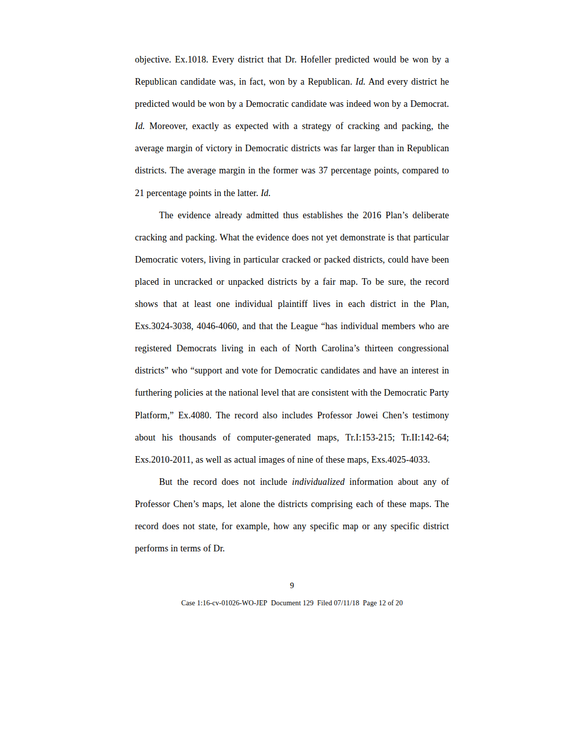objective. Ex.1018. Every district that Dr. Hofeller predicted would be won by a Republican candidate was, in fact, won by a Republican. Id. And every district he predicted would be won by a Democratic candidate was indeed won by a Democrat. Id. Moreover, exactly as expected with a strategy of cracking and packing, the average margin of victory in Democratic districts was far larger than in Republican districts. The average margin in the former was 37 percentage points, compared to 21 percentage points in the latter. Id.
The evidence already admitted thus establishes the 2016 Plan’s deliberate cracking and packing. What the evidence does not yet demonstrate is that particular Democratic voters, living in particular cracked or packed districts, could have been placed in uncracked or unpacked districts by a fair map. To be sure, the record shows that at least one individual plaintiff lives in each district in the Plan, Exs.3024-3038, 4046-4060, and that the League “has individual members who are registered Democrats living in each of North Carolina’s thirteen congressional districts” who “support and vote for Democratic candidates and have an interest in furthering policies at the national level that are consistent with the Democratic Party Platform,” Ex.4080. The record also includes Professor Jowei Chen’s testimony about his thousands of computer-generated maps, Tr.I:153-215; Tr.II:142-64; Exs.2010-2011, as well as actual images of nine of these maps, Exs.4025-4033.
But the record does not include individualized information about any of Professor Chen’s maps, let alone the districts comprising each of these maps. The record does not state, for example, how any specific map or any specific district performs in terms of Dr.
9
Case 1:16-cv-01026-WO-JEP Document 129 Filed 07/11/18 Page 12 of 20